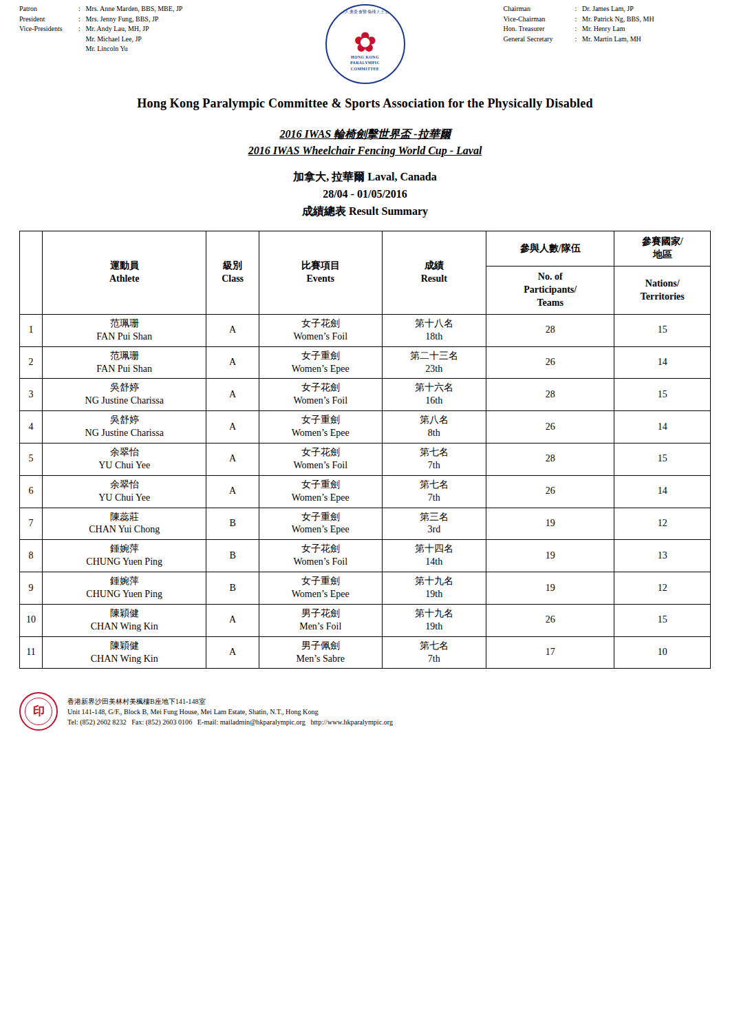Patron: Mrs. Anne Marden, BBS, MBE, JP
President: Mrs. Jenny Fung, BBS, JP
Vice-Presidents: Mr. Andy Lau, MH, JP
Mr. Michael Lee, JP
Mr. Lincoln Yu
香港殘疾人奧委會暨傷殘人士體育協會
✿
HONG KONG
PARALYMPIC
COMMITTEE
Chairman: Dr. James Lam, JP
Vice-Chairman: Mr. Patrick Ng, BBS, MH
Hon. Treasurer: Mr. Henry Lam
General Secretary: Mr. Martin Lam, MH
Hong Kong Paralympic Committee & Sports Association for the Physically Disabled
2016 IWAS 輪椅劍擊世界盃 -拉華爾
2016 IWAS Wheelchair Fencing World Cup - Laval
加拿大, 拉華爾 Laval, Canada
28/04 - 01/05/2016
成績總表 Result Summary
| | 運動員 Athlete | 級別 Class | 比賽項目 Events | 成績 Result | 參與人數/隊伍 | 參賽國家/ 地區 |
| --- | --- | --- | --- | --- | --- | --- |
| No. of Participants/ Teams | Nations/ Territories |
| 1 | 范珮珊 FAN Pui Shan | A | 女子花劍 Women’s Foil | 第十八名 18th | 28 | 15 |
| 2 | 范珮珊 FAN Pui Shan | A | 女子重劍 Women’s Epee | 第二十三名 23th | 26 | 14 |
| 3 | 吳舒婷 NG Justine Charissa | A | 女子花劍 Women’s Foil | 第十六名 16th | 28 | 15 |
| 4 | 吳舒婷 NG Justine Charissa | A | 女子重劍 Women’s Epee | 第八名 8th | 26 | 14 |
| 5 | 余翠怡 YU Chui Yee | A | 女子花劍 Women’s Foil | 第七名 7th | 28 | 15 |
| 6 | 余翠怡 YU Chui Yee | A | 女子重劍 Women’s Epee | 第七名 7th | 26 | 14 |
| 7 | 陳蕊莊 CHAN Yui Chong | B | 女子重劍 Women’s Epee | 第三名 3rd | 19 | 12 |
| 8 | 鍾婉萍 CHUNG Yuen Ping | B | 女子花劍 Women’s Foil | 第十四名 14th | 19 | 13 |
| 9 | 鍾婉萍 CHUNG Yuen Ping | B | 女子重劍 Women’s Epee | 第十九名 19th | 19 | 12 |
| 10 | 陳穎健 CHAN Wing Kin | A | 男子花劍 Men’s Foil | 第十九名 19th | 26 | 15 |
| 11 | 陳穎健 CHAN Wing Kin | A | 男子佩劍 Men’s Sabre | 第七名 7th | 17 | 10 |
印
香港新界沙田美林村美楓樓B座地下141-148室
Unit 141-148, G/F., Block B, Mei Fung House, Mei Lam Estate, Shatin, N.T., Hong Kong
Tel: (852) 2602 8232 Fax: (852) 2603 0106 E-mail: mailadmin@hkparalympic.org http://www.hkparalympic.org